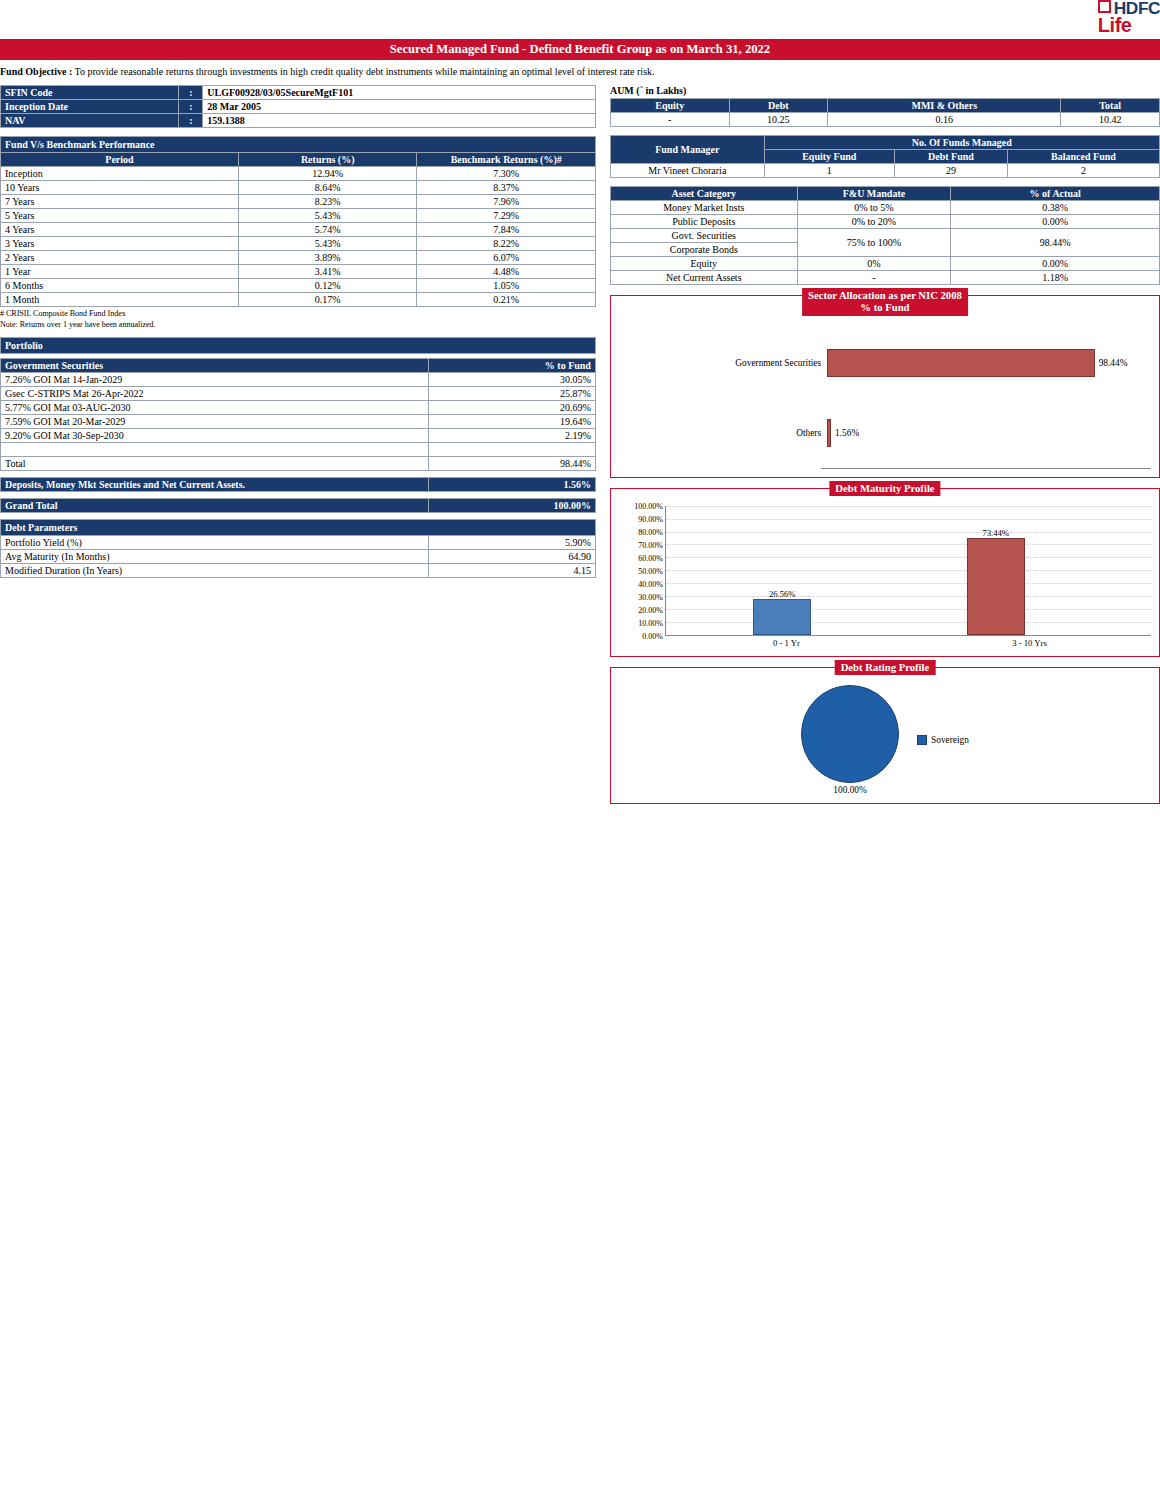HDFC Life
Secured Managed Fund - Defined Benefit Group as on March 31, 2022
Fund Objective : To provide reasonable returns through investments in high credit quality debt instruments while maintaining an optimal level of interest rate risk.
| SFIN Code | : | ULGF00928/03/05SecureMgtF101 |
| Inception Date | : | 28 Mar 2005 |
| NAV | : | 159.1388 |
| Fund V/s Benchmark Performance |
| Period | Returns (%) | Benchmark Returns (%)# |
| Inception | 12.94% | 7.30% |
| 10 Years | 8.64% | 8.37% |
| 7 Years | 8.23% | 7.96% |
| 5 Years | 5.43% | 7.29% |
| 4 Years | 5.74% | 7.84% |
| 3 Years | 5.43% | 8.22% |
| 2 Years | 3.89% | 6.07% |
| 1 Year | 3.41% | 4.48% |
| 6 Months | 0.12% | 1.05% |
| 1 Month | 0.17% | 0.21% |
# CRISIL Composite Bond Fund Index
Note: Returns over 1 year have been annualized.
| Portfolio |
| Government Securities | % to Fund |
| --- | --- |
| 7.26% GOI Mat 14-Jan-2029 | 30.05% |
| Gsec C-STRIPS Mat 26-Apr-2022 | 25.87% |
| 5.77% GOI Mat 03-AUG-2030 | 20.69% |
| 7.59% GOI Mat 20-Mar-2029 | 19.64% |
| 9.20% GOI Mat 30-Sep-2030 | 2.19% |
| Total | 98.44% |
| Deposits, Money Mkt Securities and Net Current Assets. | 1.56% |
| Grand Total | 100.00% |
| Debt Parameters |
| Portfolio Yield (%) | 5.90% |
| Avg Maturity (In Months) | 64.90 |
| Modified Duration (In Years) | 4.15 |
AUM (` in Lakhs)
| Equity | Debt | MMI & Others | Total |
| --- | --- | --- | --- |
| - | 10.25 | 0.16 | 10.42 |
| Fund Manager | No. Of Funds Managed |
| --- | --- |
| Equity Fund | Debt Fund | Balanced Fund |
| Mr Vineet Choraria | 1 | 29 | 2 |
| Asset Category | F&U Mandate | % of Actual |
| --- | --- | --- |
| Money Market Insts | 0% to 5% | 0.38% |
| Public Deposits | 0% to 20% | 0.00% |
| Govt. Securities | 75% to 100% | 98.44% |
| Corporate Bonds |
| Equity | 0% | 0.00% |
| Net Current Assets | - | 1.18% |
Sector Allocation as per NIC 2008
% to Fund
Government Securities
98.44%
Others
1.56%
Debt Maturity Profile
100.00%
90.00%
80.00%
70.00%
60.00%
50.00%
40.00%
30.00%
20.00%
10.00%
0.00%
26.56%
73.44%
0 - 1 Yr
3 - 10 Yrs
Debt Rating Profile
100.00%
Sovereign